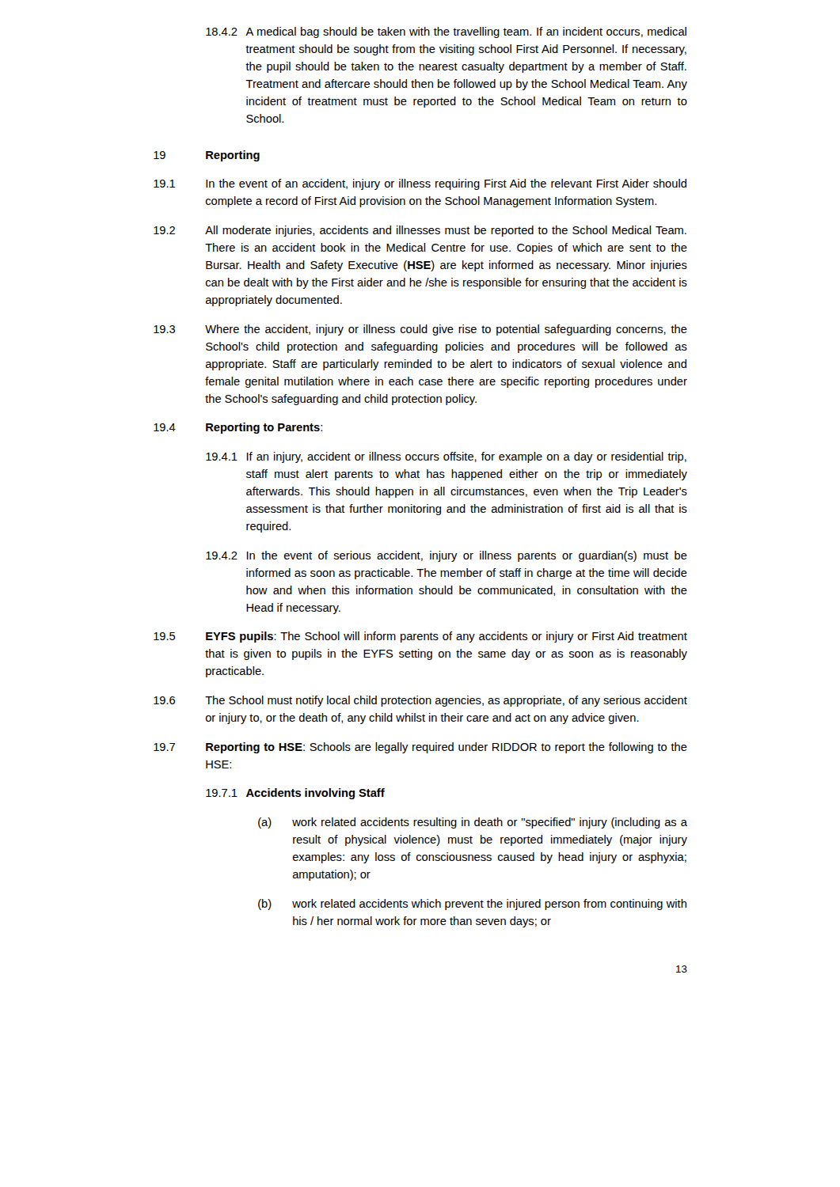18.4.2
A medical bag should be taken with the travelling team. If an incident occurs, medical treatment should be sought from the visiting school First Aid Personnel. If necessary, the pupil should be taken to the nearest casualty department by a member of Staff. Treatment and aftercare should then be followed up by the School Medical Team. Any incident of treatment must be reported to the School Medical Team on return to School.
19 Reporting
19.1
In the event of an accident, injury or illness requiring First Aid the relevant First Aider should complete a record of First Aid provision on the School Management Information System.
19.2
All moderate injuries, accidents and illnesses must be reported to the School Medical Team. There is an accident book in the Medical Centre for use. Copies of which are sent to the Bursar. Health and Safety Executive (HSE) are kept informed as necessary. Minor injuries can be dealt with by the First aider and he /she is responsible for ensuring that the accident is appropriately documented.
19.3
Where the accident, injury or illness could give rise to potential safeguarding concerns, the School's child protection and safeguarding policies and procedures will be followed as appropriate. Staff are particularly reminded to be alert to indicators of sexual violence and female genital mutilation where in each case there are specific reporting procedures under the School's safeguarding and child protection policy.
19.4
Reporting to Parents:
19.4.1
If an injury, accident or illness occurs offsite, for example on a day or residential trip, staff must alert parents to what has happened either on the trip or immediately afterwards. This should happen in all circumstances, even when the Trip Leader's assessment is that further monitoring and the administration of first aid is all that is required.
19.4.2
In the event of serious accident, injury or illness parents or guardian(s) must be informed as soon as practicable. The member of staff in charge at the time will decide how and when this information should be communicated, in consultation with the Head if necessary.
19.5
EYFS pupils: The School will inform parents of any accidents or injury or First Aid treatment that is given to pupils in the EYFS setting on the same day or as soon as is reasonably practicable.
19.6
The School must notify local child protection agencies, as appropriate, of any serious accident or injury to, or the death of, any child whilst in their care and act on any advice given.
19.7
Reporting to HSE: Schools are legally required under RIDDOR to report the following to the HSE:
19.7.1
Accidents involving Staff
(a)
work related accidents resulting in death or "specified" injury (including as a result of physical violence) must be reported immediately (major injury examples: any loss of consciousness caused by head injury or asphyxia; amputation); or
(b)
work related accidents which prevent the injured person from continuing with his / her normal work for more than seven days; or
13